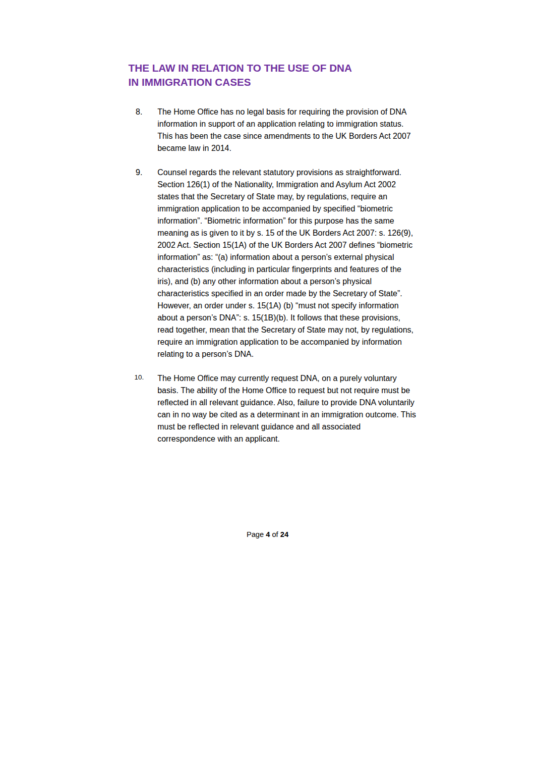THE LAW IN RELATION TO THE USE OF DNA
IN IMMIGRATION CASES
8. The Home Office has no legal basis for requiring the provision of DNA information in support of an application relating to immigration status. This has been the case since amendments to the UK Borders Act 2007 became law in 2014.
9. Counsel regards the relevant statutory provisions as straightforward. Section 126(1) of the Nationality, Immigration and Asylum Act 2002 states that the Secretary of State may, by regulations, require an immigration application to be accompanied by specified “biometric information”. “Biometric information” for this purpose has the same meaning as is given to it by s. 15 of the UK Borders Act 2007: s. 126(9), 2002 Act. Section 15(1A) of the UK Borders Act 2007 defines “biometric information” as: “(a) information about a person’s external physical characteristics (including in particular fingerprints and features of the iris), and (b) any other information about a person’s physical characteristics specified in an order made by the Secretary of State”. However, an order under s. 15(1A) (b) “must not specify information about a person’s DNA”: s. 15(1B)(b). It follows that these provisions, read together, mean that the Secretary of State may not, by regulations, require an immigration application to be accompanied by information relating to a person’s DNA.
10. The Home Office may currently request DNA, on a purely voluntary basis. The ability of the Home Office to request but not require must be reflected in all relevant guidance. Also, failure to provide DNA voluntarily can in no way be cited as a determinant in an immigration outcome. This must be reflected in relevant guidance and all associated correspondence with an applicant.
Page 4 of 24